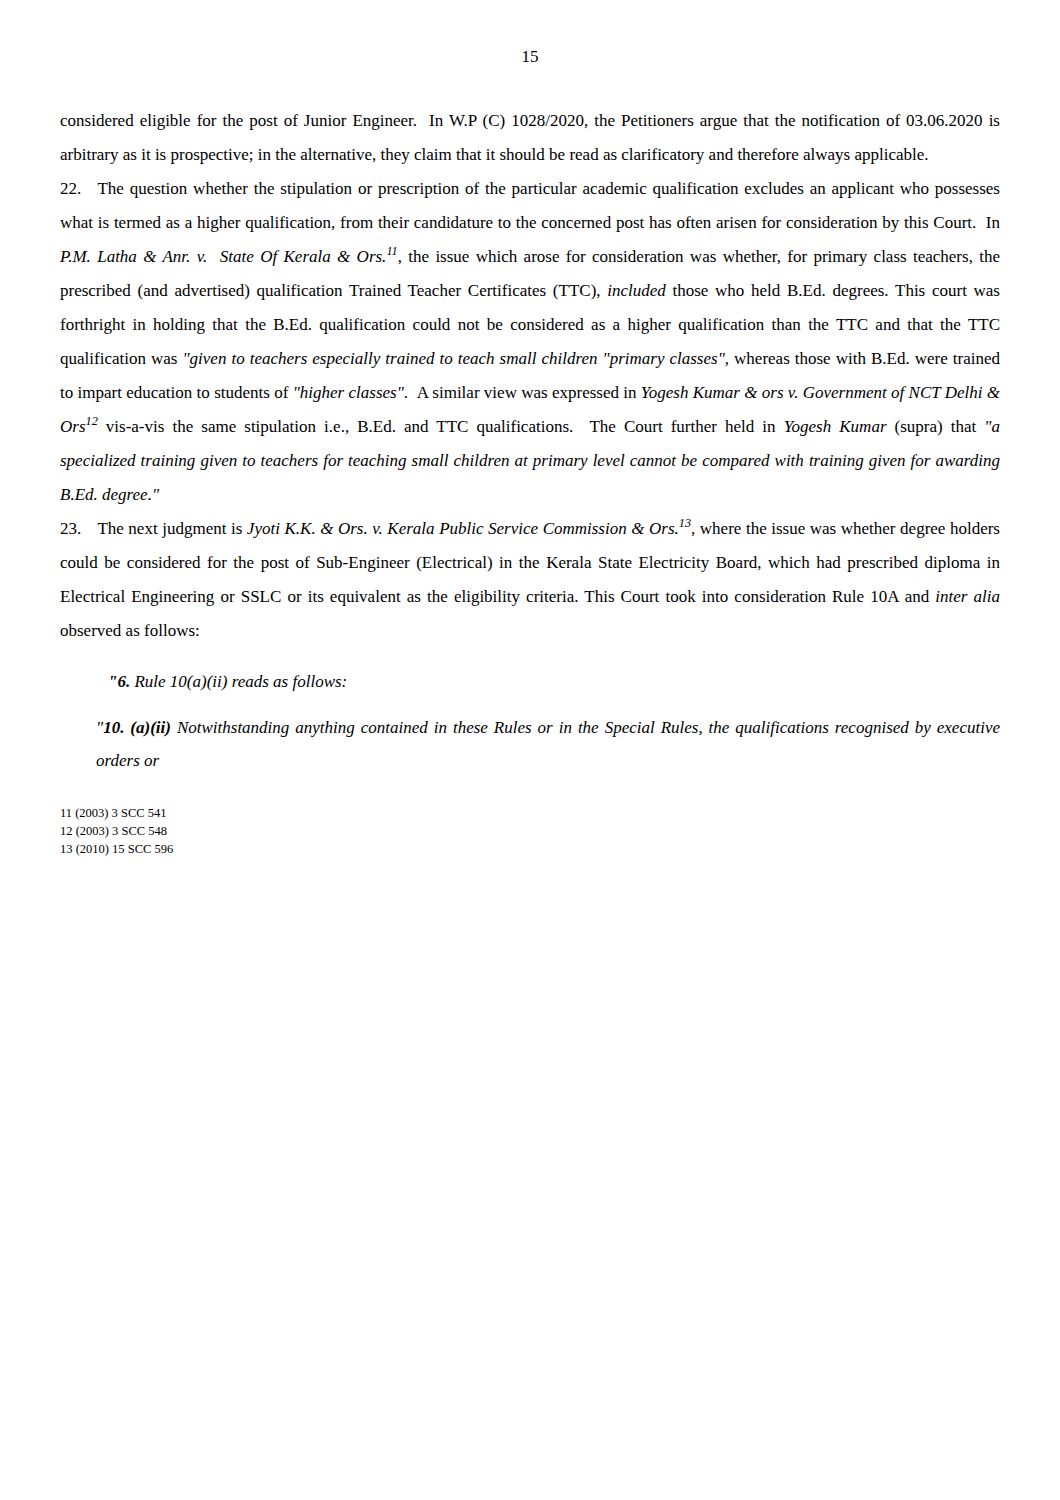15
considered eligible for the post of Junior Engineer. In W.P (C) 1028/2020, the Petitioners argue that the notification of 03.06.2020 is arbitrary as it is prospective; in the alternative, they claim that it should be read as clarificatory and therefore always applicable.
22. The question whether the stipulation or prescription of the particular academic qualification excludes an applicant who possesses what is termed as a higher qualification, from their candidature to the concerned post has often arisen for consideration by this Court. In P.M. Latha & Anr. v. State Of Kerala & Ors.11, the issue which arose for consideration was whether, for primary class teachers, the prescribed (and advertised) qualification Trained Teacher Certificates (TTC), included those who held B.Ed. degrees. This court was forthright in holding that the B.Ed. qualification could not be considered as a higher qualification than the TTC and that the TTC qualification was "given to teachers especially trained to teach small children "primary classes", whereas those with B.Ed. were trained to impart education to students of "higher classes". A similar view was expressed in Yogesh Kumar & ors v. Government of NCT Delhi & Ors12 vis-a-vis the same stipulation i.e., B.Ed. and TTC qualifications. The Court further held in Yogesh Kumar (supra) that "a specialized training given to teachers for teaching small children at primary level cannot be compared with training given for awarding B.Ed. degree."
23. The next judgment is Jyoti K.K. & Ors. v. Kerala Public Service Commission & Ors.13, where the issue was whether degree holders could be considered for the post of Sub-Engineer (Electrical) in the Kerala State Electricity Board, which had prescribed diploma in Electrical Engineering or SSLC or its equivalent as the eligibility criteria. This Court took into consideration Rule 10A and inter alia observed as follows:
"6. Rule 10(a)(ii) reads as follows:
"10. (a)(ii) Notwithstanding anything contained in these Rules or in the Special Rules, the qualifications recognised by executive orders or
11 (2003) 3 SCC 541
12 (2003) 3 SCC 548
13 (2010) 15 SCC 596